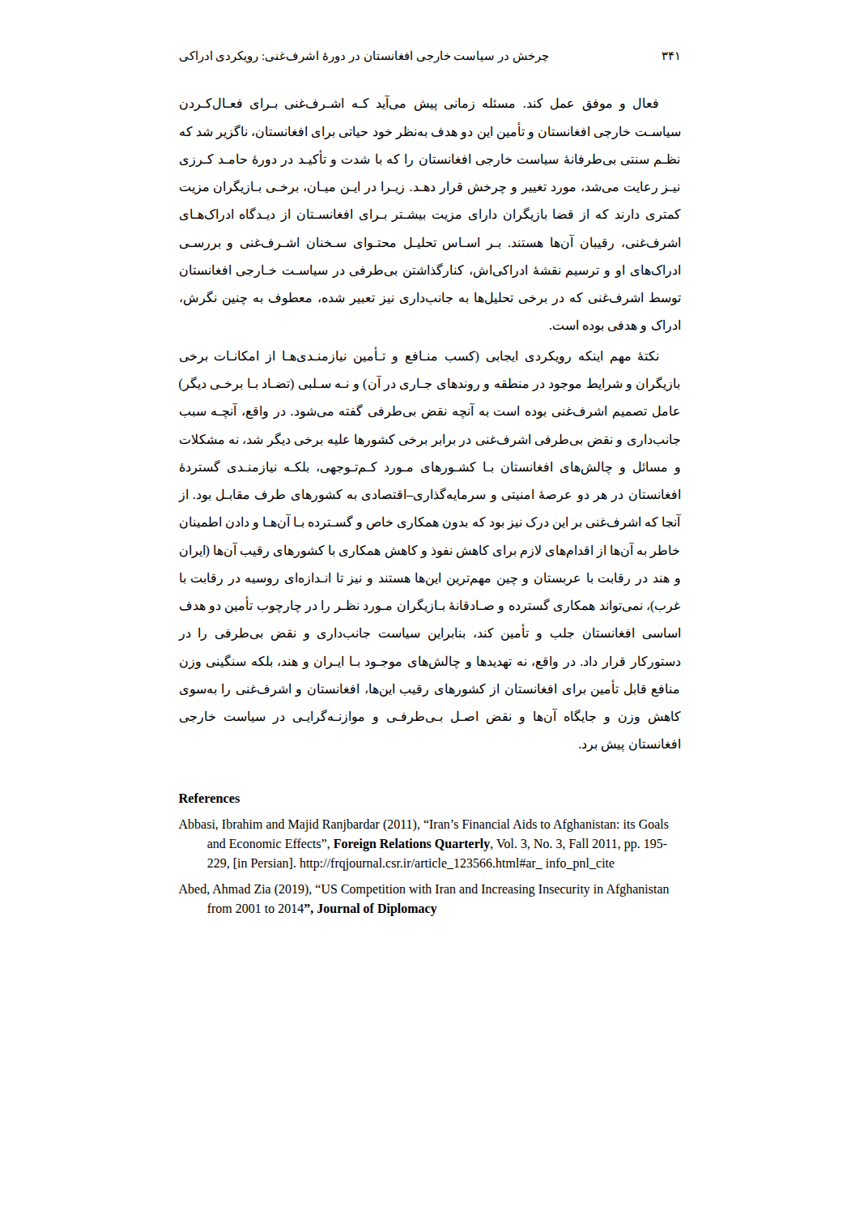۳۴۱ چرخش در سیاست خارجی افغانستان در دورۀ اشرف‌غنی: رویکردی ادراکی
فعال و موفق عمل کند. مسئله زمانی پیش می‌آید کـه اشـرف‌غنی بـرای فعـال‌کـردن سیاسـت خارجی افغانستان و تأمین این دو هدف به‌نظر خود حیاتی برای افغانستان، ناگزیر شد که نظـم سنتی بی‌طرفانۀ سیاست خارجی افغانستان را که با شدت و تأکیـد در دورۀ حامـد کـرزی نیـز رعایت می‌شد، مورد تغییر و چرخش قرار دهـد. زیـرا در ایـن میـان، برخـی بـازیگران مزیت کمتری دارند که از قضا بازیگران دارای مزیت بیشـتر بـرای افغانسـتان از دیـدگاه ادراک‌هـای اشرف‌غنی، رقیبان آن‌ها هستند. بـر اسـاس تحلیـل محتـوای سـخنان اشـرف‌غنی و بررسـی ادراک‌های او و ترسیم نقشۀ ادراکی‌اش، کنارگذاشتن بی‌طرفی در سیاسـت خـارجی افغانستان توسط اشرف‌غنی که در برخی تحلیل‌ها به جانب‌داری نیز تعبیر شده، معطوف به چنین نگرش، ادراک و هدفی بوده است.
نکتۀ مهم اینکه رویکردی ایجابی (کسب منـافع و تـأمین نیازمنـدی‌هـا از امکانـات برخی بازیگران و شرایط موجود در منطقه و روندهای جـاری در آن) و نـه سـلبی (تضـاد بـا برخـی دیگر) عامل تصمیم اشرف‌غنی بوده است به آنچه نقض بی‌طرفی گفته می‌شود. در واقع، آنچـه سبب جانب‌داری و نقض بی‌طرفی اشرف‌غنی در برابر برخی کشورها علیه برخی دیگر شد، نه مشکلات و مسائل و چالش‌های افغانستان بـا کشـورهای مـورد کـم‌تـوجهی، بلکـه نیازمنـدی گستردۀ افغانستان در هر دو عرصۀ امنیتی و سرمایه‌گذاری–اقتصادی به کشورهای طرف مقابـل بود. از آنجا که اشرف‌غنی بر این درک نیز بود که بدون همکاری خاص و گسـترده بـا آن‌هـا و دادن اطمینان خاطر به آن‌ها از اقدام‌های لازم برای کاهش نفوذ و کاهش همکاری با کشورهای رقیب آن‌ها (ایران و هند در رقابت با عربستان و چین مهم‌ترین این‌ها هستند و نیز تا انـدازه‌ای روسیه در رقابت با غرب)، نمی‌تواند همکاری گسترده و صـادقانۀ بـازیگران مـورد نظـر را در چارچوب تأمین دو هدف اساسی افغانستان جلب و تأمین کند، بنابراین سیاست جانب‌داری و نقض بی‌طرفی را در دستورکار قرار داد. در واقع، نه تهدیدها و چالش‌های موجـود بـا ایـران و هند، بلکه سنگینی وزن منافع قابل تأمین برای افغانستان از کشورهای رقیب این‌ها، افغانستان و اشرف‌غنی را به‌سوی کاهش وزن و جایگاه آن‌ها و نقض اصـل بـی‌طرفـی و موازنـه‌گرایـی در سیاست خارجی افغانستان پیش برد.
References
Abbasi, Ibrahim and Majid Ranjbardar (2011), “Iran’s Financial Aids to Afghanistan: its Goals and Economic Effects”, Foreign Relations Quarterly, Vol. 3, No. 3, Fall 2011, pp. 195-229, [in Persian]. http://frqjournal.csr.ir/article_123566.html#ar_ info_pnl_cite
Abed, Ahmad Zia (2019), “US Competition with Iran and Increasing Insecurity in Afghanistan from 2001 to 2014”, Journal of Diplomacy